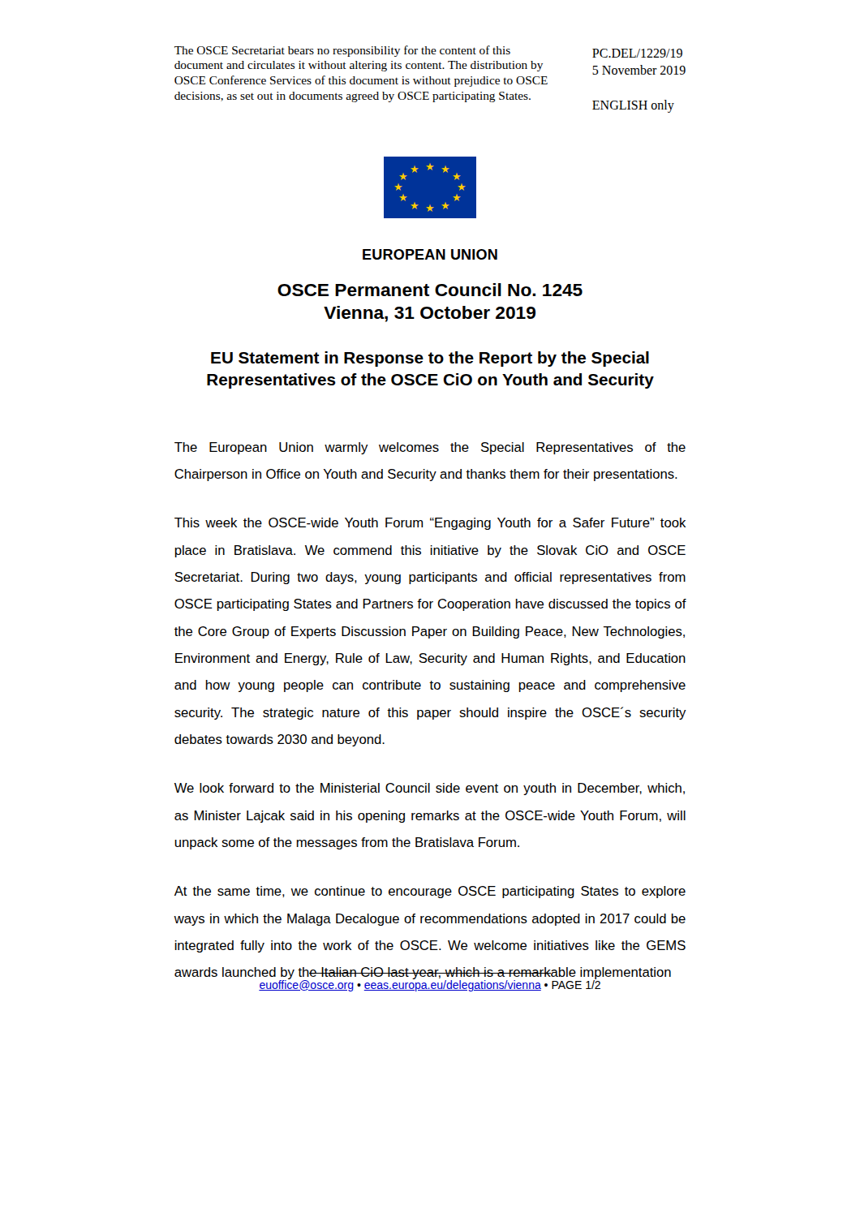The OSCE Secretariat bears no responsibility for the content of this document and circulates it without altering its content. The distribution by OSCE Conference Services of this document is without prejudice to OSCE decisions, as set out in documents agreed by OSCE participating States.
PC.DEL/1229/19
5 November 2019
ENGLISH only
★ ★ ★ ★ ★ ★ ★ ★ ★ ★ ★ ★
EUROPEAN UNION
OSCE Permanent Council No. 1245
Vienna, 31 October 2019
EU Statement in Response to the Report by the Special Representatives of the OSCE CiO on Youth and Security
The European Union warmly welcomes the Special Representatives of the Chairperson in Office on Youth and Security and thanks them for their presentations.
This week the OSCE-wide Youth Forum “Engaging Youth for a Safer Future” took place in Bratislava. We commend this initiative by the Slovak CiO and OSCE Secretariat. During two days, young participants and official representatives from OSCE participating States and Partners for Cooperation have discussed the topics of the Core Group of Experts Discussion Paper on Building Peace, New Technologies, Environment and Energy, Rule of Law, Security and Human Rights, and Education and how young people can contribute to sustaining peace and comprehensive security. The strategic nature of this paper should inspire the OSCE´s security debates towards 2030 and beyond.
We look forward to the Ministerial Council side event on youth in December, which, as Minister Lajcak said in his opening remarks at the OSCE-wide Youth Forum, will unpack some of the messages from the Bratislava Forum.
At the same time, we continue to encourage OSCE participating States to explore ways in which the Malaga Decalogue of recommendations adopted in 2017 could be integrated fully into the work of the OSCE. We welcome initiatives like the GEMS awards launched by the Italian CiO last year, which is a remarkable implementation
euoffice@osce.org • eeas.europa.eu/delegations/vienna • PAGE 1/2